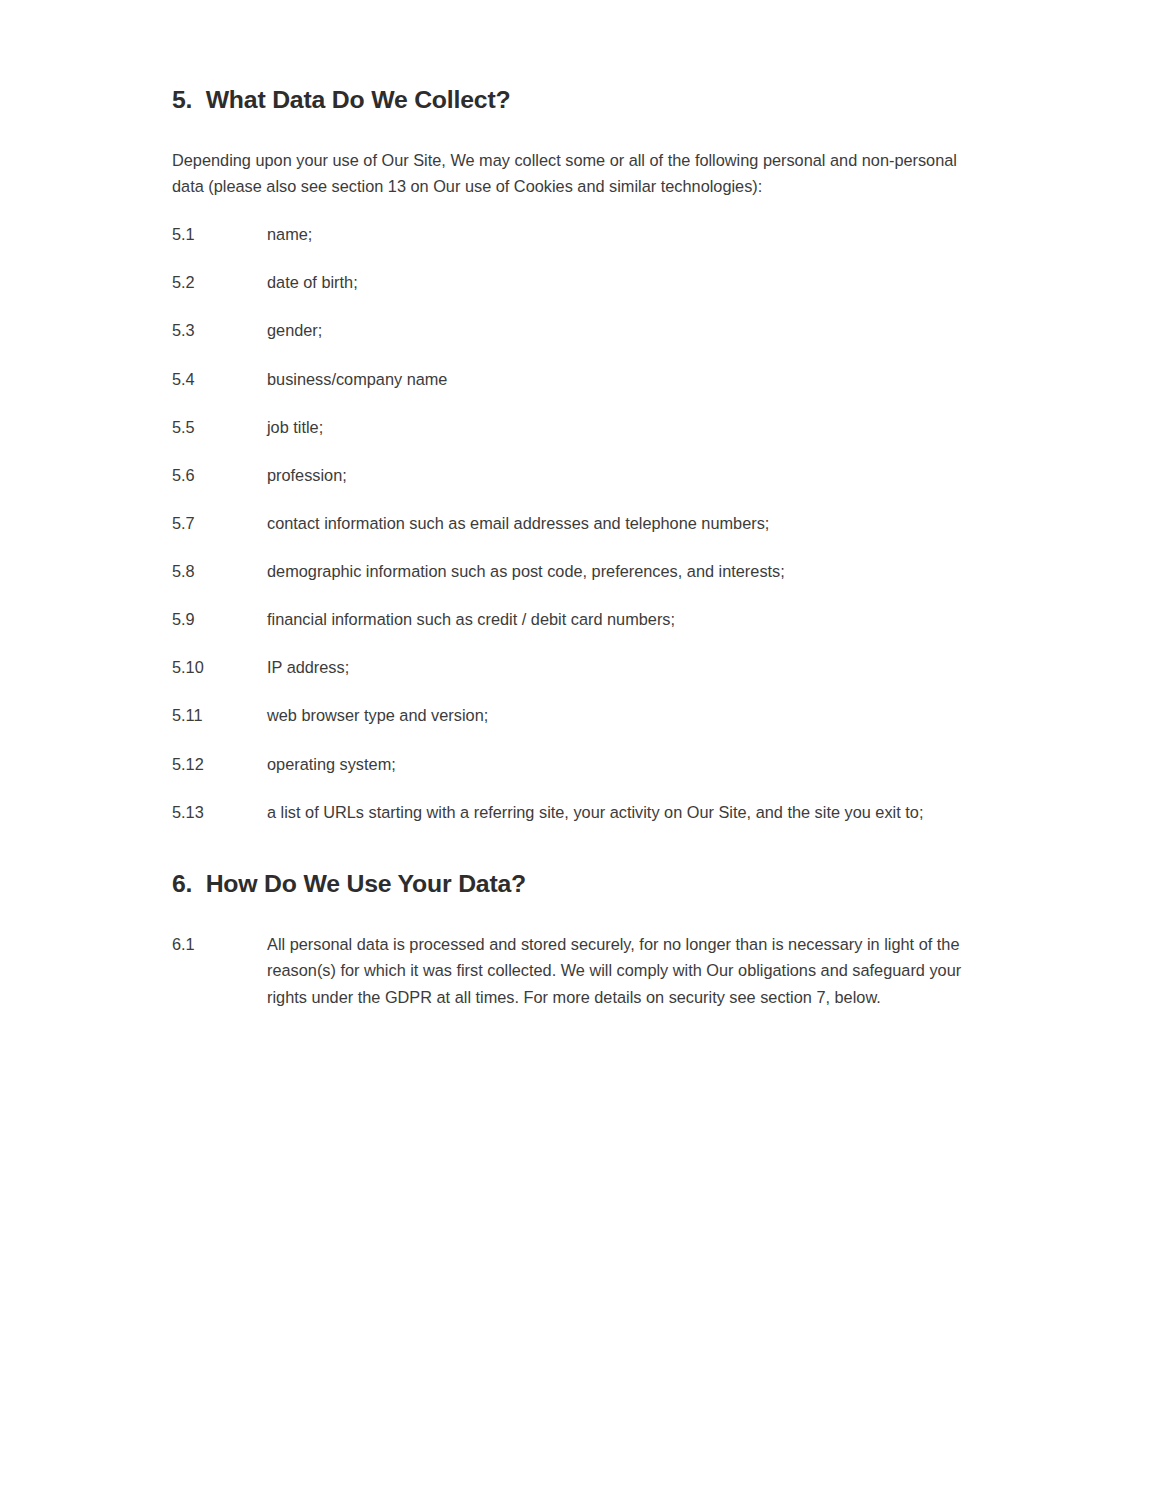5. What Data Do We Collect?
Depending upon your use of Our Site, We may collect some or all of the following personal and non-personal data (please also see section 13 on Our use of Cookies and similar technologies):
5.1 name;
5.2 date of birth;
5.3 gender;
5.4 business/company name
5.5 job title;
5.6 profession;
5.7 contact information such as email addresses and telephone numbers;
5.8 demographic information such as post code, preferences, and interests;
5.9 financial information such as credit / debit card numbers;
5.10 IP address;
5.11 web browser type and version;
5.12 operating system;
5.13 a list of URLs starting with a referring site, your activity on Our Site, and the site you exit to;
6. How Do We Use Your Data?
6.1 All personal data is processed and stored securely, for no longer than is necessary in light of the reason(s) for which it was first collected. We will comply with Our obligations and safeguard your rights under the GDPR at all times. For more details on security see section 7, below.